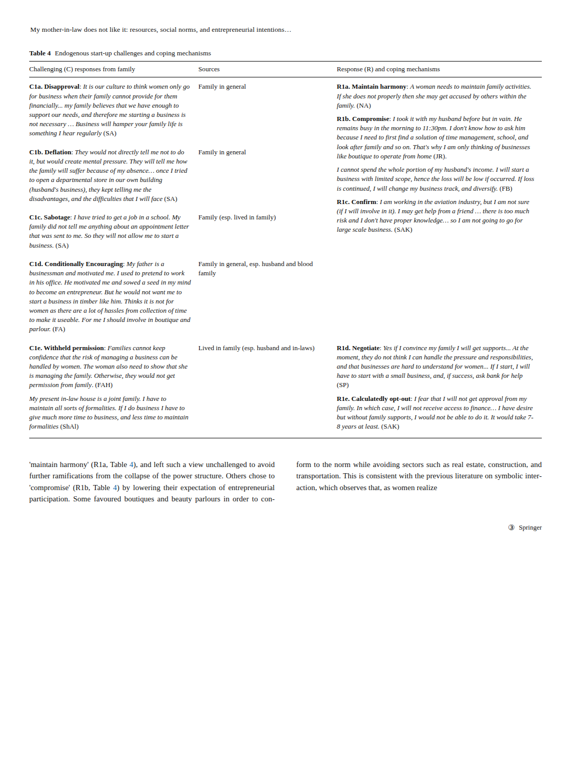My mother-in-law does not like it: resources, social norms, and entrepreneurial intentions…
Table 4 Endogenous start-up challenges and coping mechanisms
| Challenging (C) responses from family | Sources | Response (R) and coping mechanisms |
| --- | --- | --- |
| C1a. Disapproval : It is our culture to think women only go for business when their family cannot provide for them financially... my family believes that we have enough to support our needs, and therefore me starting a business is not necessary … Business will hamper your family life is something I hear regularly (SA) | Family in general | R1a. Maintain harmony : A woman needs to maintain family activities. If she does not properly then she may get accused by others within the family. (NA) R1b. Compromise : I took it with my husband before but in vain. He remains busy in the morning to 11:30pm. I don't know how to ask him because I need to first find a solution of time management, school, and look after family and so on. That's why I am only thinking of businesses like boutique to operate from home (JR). I cannot spend the whole portion of my husband's income. I will start a business with limited scope, hence the loss will be low if occurred. If loss is continued, I will change my business track, and diversify. (FB) R1c. Confirm : I am working in the aviation industry, but I am not sure (if I will involve in it). I may get help from a friend … there is too much risk and I don't have proper knowledge… so I am not going to go for large scale business. (SAK) |
| C1b. Deflation : They would not directly tell me not to do it, but would create mental pressure. They will tell me how the family will suffer because of my absence… once I tried to open a departmental store in our own building (husband's business), they kept telling me the disadvantages, and the difficulties that I will face (SA) | Family in general |
| C1c. Sabotage : I have tried to get a job in a school. My family did not tell me anything about an appointment letter that was sent to me. So they will not allow me to start a business. (SA) | Family (esp. lived in family) |
| C1d. Conditionally Encouraging : My father is a businessman and motivated me. I used to pretend to work in his office. He motivated me and sowed a seed in my mind to become an entrepreneur. But he would not want me to start a business in timber like him. Thinks it is not for women as there are a lot of hassles from collection of time to make it useable. For me I should involve in boutique and parlour. (FA) | Family in general, esp. husband and blood family | |
| C1e. Withheld permission : Families cannot keep confidence that the risk of managing a business can be handled by women. The woman also need to show that she is managing the family. Otherwise, they would not get permission from family . (FAH) My present in-law house is a joint family. I have to maintain all sorts of formalities. If I do business I have to give much more time to business, and less time to maintain formalities (ShAl) | Lived in family (esp. husband and in-laws) | R1d. Negotiate : Yes if I convince my family I will get supports... At the moment, they do not think I can handle the pressure and responsibilities, and that businesses are hard to understand for women... If I start, I will have to start with a small business, and, if success, ask bank for help (SP) R1e. Calculatedly opt-out : I fear that I will not get approval from my family. In which case, I will not receive access to finance… I have desire but without family supports, I would not be able to do it. It would take 7-8 years at least. (SAK) |
'maintain harmony' (R1a, Table 4), and left such a view unchallenged to avoid further ramifications from the collapse of the power structure. Others chose to 'compromise' (R1b, Table 4) by lowering their expectation of entrepreneurial participation. Some favoured boutiques and beauty parlours in order to conform to the norm while avoiding sectors such as real estate, construction, and transportation. This is consistent with the previous literature on symbolic interaction, which observes that, as women realize
③ Springer